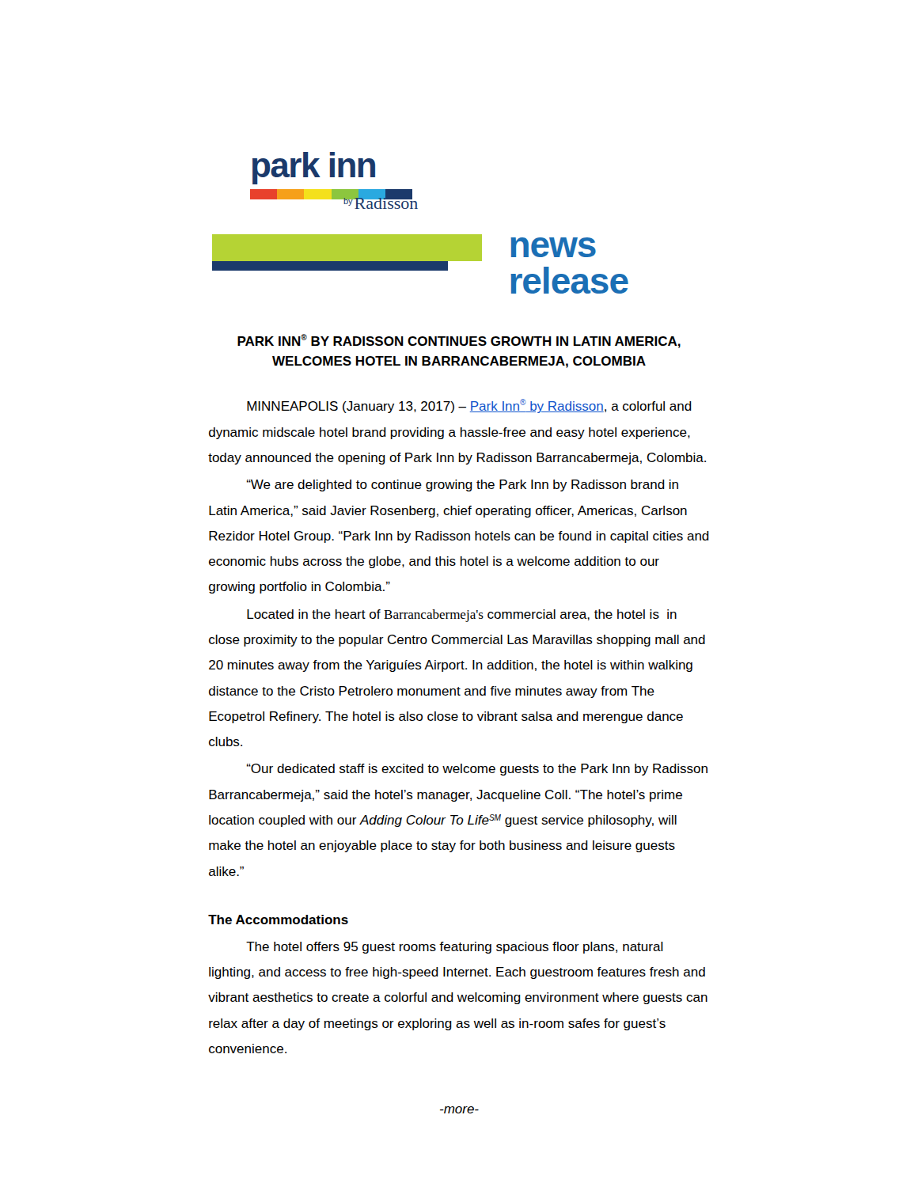park inn
by Radisson
news release
Park Inn® by Radisson continues growth in Latin America,
welcomes hotel in Barrancabermeja, Colombia
MINNEAPOLIS (January 13, 2017) – Park Inn® by Radisson, a colorful and dynamic midscale hotel brand providing a hassle-free and easy hotel experience, today announced the opening of Park Inn by Radisson Barrancabermeja, Colombia.
“We are delighted to continue growing the Park Inn by Radisson brand in Latin America,” said Javier Rosenberg, chief operating officer, Americas, Carlson Rezidor Hotel Group. “Park Inn by Radisson hotels can be found in capital cities and economic hubs across the globe, and this hotel is a welcome addition to our growing portfolio in Colombia.”
Located in the heart of Barrancabermeja's commercial area, the hotel is in close proximity to the popular Centro Commercial Las Maravillas shopping mall and 20 minutes away from the Yariguíes Airport. In addition, the hotel is within walking distance to the Cristo Petrolero monument and five minutes away from The Ecopetrol Refinery. The hotel is also close to vibrant salsa and merengue dance clubs.
“Our dedicated staff is excited to welcome guests to the Park Inn by Radisson Barrancabermeja,” said the hotel’s manager, Jacqueline Coll. “The hotel’s prime location coupled with our Adding Colour To LifeSM guest service philosophy, will make the hotel an enjoyable place to stay for both business and leisure guests alike.”
The Accommodations
The hotel offers 95 guest rooms featuring spacious floor plans, natural lighting, and access to free high-speed Internet. Each guestroom features fresh and vibrant aesthetics to create a colorful and welcoming environment where guests can relax after a day of meetings or exploring as well as in-room safes for guest’s convenience.
-more-